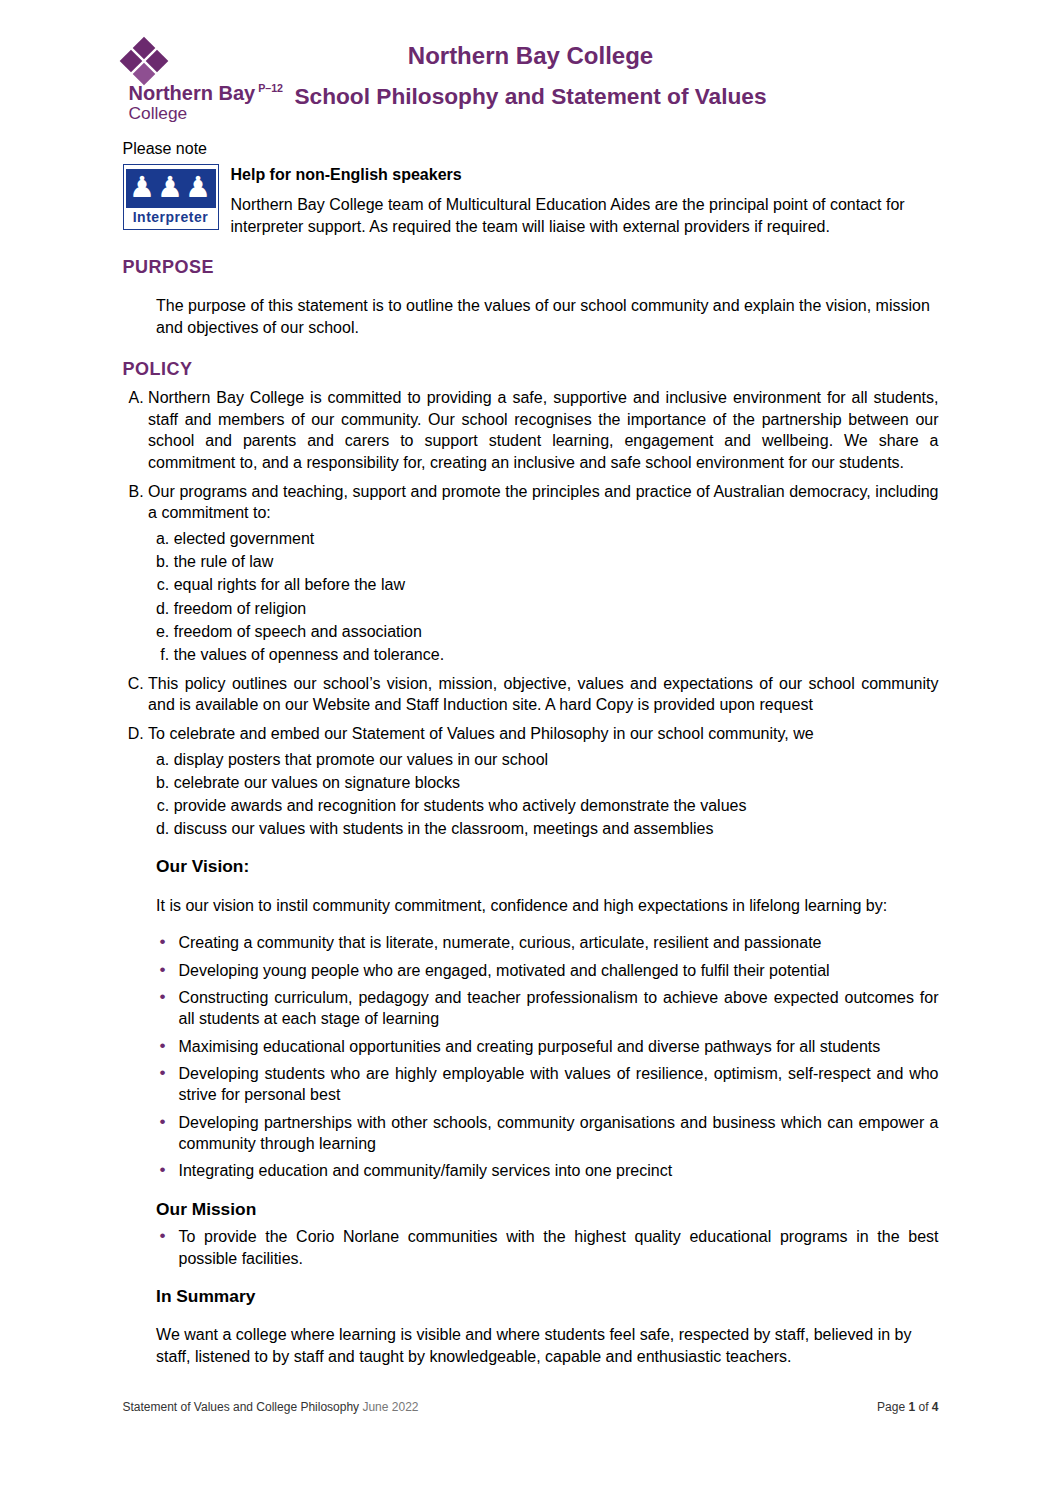Northern Bay P–12 College
Northern Bay College
School Philosophy and Statement of Values
Please note
♟♟♟
Interpreter
Help for non-English speakers
Northern Bay College team of Multicultural Education Aides are the principal point of contact for interpreter support. As required the team will liaise with external providers if required.
PURPOSE
The purpose of this statement is to outline the values of our school community and explain the vision, mission and objectives of our school.
POLICY
Northern Bay College is committed to providing a safe, supportive and inclusive environment for all students, staff and members of our community. Our school recognises the importance of the partnership between our school and parents and carers to support student learning, engagement and wellbeing. We share a commitment to, and a responsibility for, creating an inclusive and safe school environment for our students.
Our programs and teaching, support and promote the principles and practice of Australian democracy, including a commitment to:
elected government
the rule of law
equal rights for all before the law
freedom of religion
freedom of speech and association
the values of openness and tolerance.
This policy outlines our school’s vision, mission, objective, values and expectations of our school community and is available on our Website and Staff Induction site. A hard Copy is provided upon request
To celebrate and embed our Statement of Values and Philosophy in our school community, we
display posters that promote our values in our school
celebrate our values on signature blocks
provide awards and recognition for students who actively demonstrate the values
discuss our values with students in the classroom, meetings and assemblies
Our Vision:
It is our vision to instil community commitment, confidence and high expectations in lifelong learning by:
Creating a community that is literate, numerate, curious, articulate, resilient and passionate
Developing young people who are engaged, motivated and challenged to fulfil their potential
Constructing curriculum, pedagogy and teacher professionalism to achieve above expected outcomes for all students at each stage of learning
Maximising educational opportunities and creating purposeful and diverse pathways for all students
Developing students who are highly employable with values of resilience, optimism, self-respect and who strive for personal best
Developing partnerships with other schools, community organisations and business which can empower a community through learning
Integrating education and community/family services into one precinct
Our Mission
To provide the Corio Norlane communities with the highest quality educational programs in the best possible facilities.
In Summary
We want a college where learning is visible and where students feel safe, respected by staff, believed in by staff, listened to by staff and taught by knowledgeable, capable and enthusiastic teachers.
Statement of Values and College Philosophy June 2022
Page 1 of 4